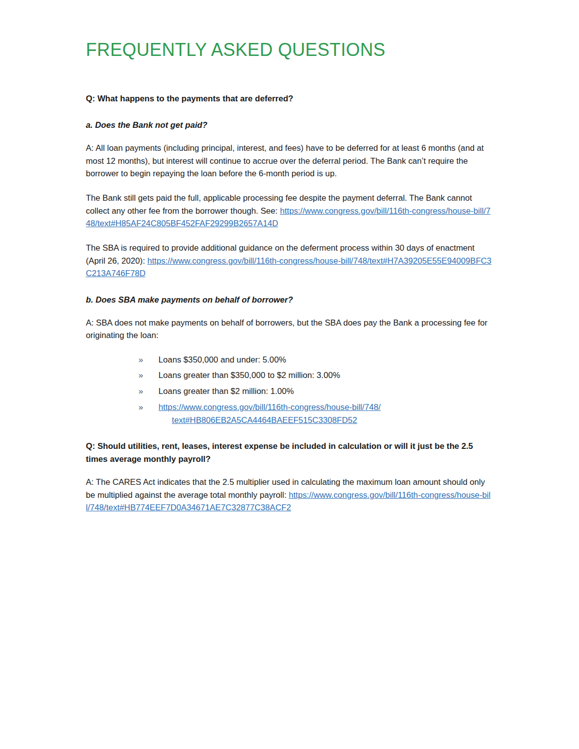FREQUENTLY ASKED QUESTIONS
Q: What happens to the payments that are deferred?
a. Does the Bank not get paid?
A: All loan payments (including principal, interest, and fees) have to be deferred for at least 6 months (and at most 12 months), but interest will continue to accrue over the deferral period. The Bank can’t require the borrower to begin repaying the loan before the 6-month period is up.
The Bank still gets paid the full, applicable processing fee despite the payment deferral. The Bank cannot collect any other fee from the borrower though. See: https://www.congress.gov/bill/116th-congress/house-bill/748/text#H85AF24C805BF452FAF29299B2657A14D
The SBA is required to provide additional guidance on the deferment process within 30 days of enactment (April 26, 2020): https://www.congress.gov/bill/116th-congress/house-bill/748/text#H7A39205E55E94009BFC3C213A746F78D
b. Does SBA make payments on behalf of borrower?
A: SBA does not make payments on behalf of borrowers, but the SBA does pay the Bank a processing fee for originating the loan:
Loans $350,000 and under: 5.00%
Loans greater than $350,000 to $2 million: 3.00%
Loans greater than $2 million: 1.00%
https://www.congress.gov/bill/116th-congress/house-bill/748/text#HB806EB2A5CA4464BAEEF515C3308FD52
Q: Should utilities, rent, leases, interest expense be included in calculation or will it just be the 2.5 times average monthly payroll?
A: The CARES Act indicates that the 2.5 multiplier used in calculating the maximum loan amount should only be multiplied against the average total monthly payroll: https://www.congress.gov/bill/116th-congress/house-bill/748/text#HB774EEF7D0A34671AE7C32877C38ACF2